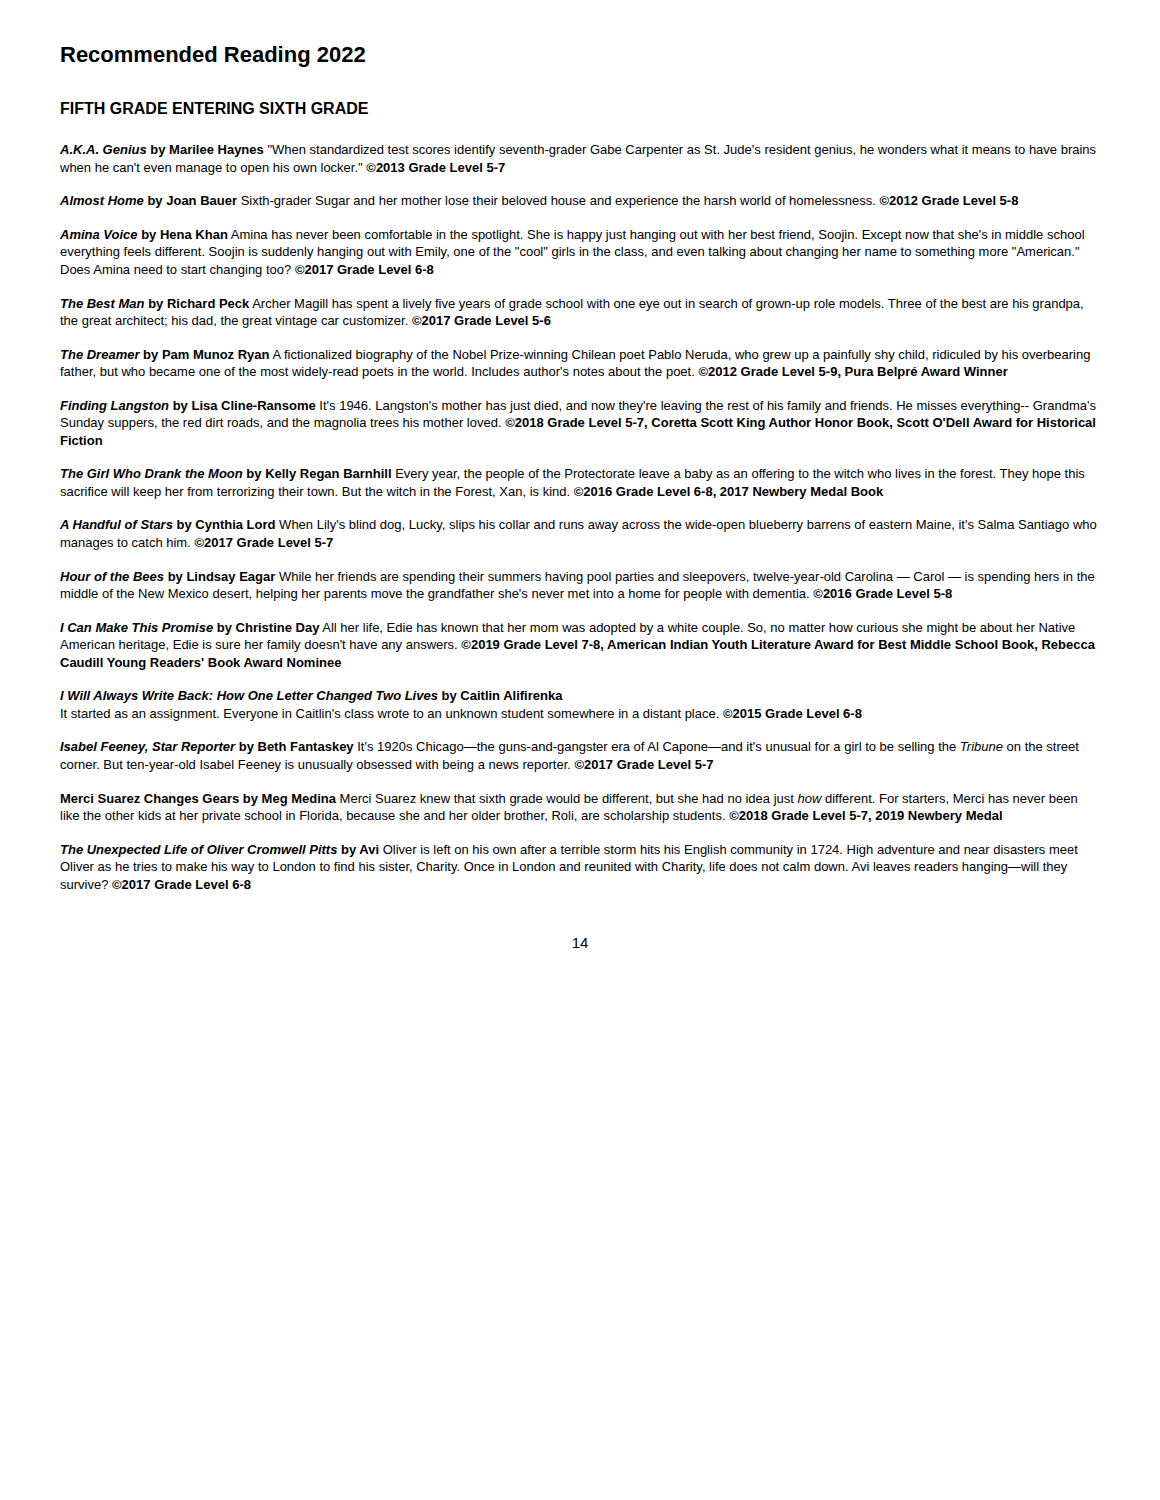Recommended Reading 2022
FIFTH GRADE ENTERING SIXTH GRADE
A.K.A. Genius by Marilee Haynes "When standardized test scores identify seventh-grader Gabe Carpenter as St. Jude's resident genius, he wonders what it means to have brains when he can't even manage to open his own locker." ©2013 Grade Level 5-7
Almost Home by Joan Bauer Sixth-grader Sugar and her mother lose their beloved house and experience the harsh world of homelessness. ©2012 Grade Level 5-8
Amina Voice by Hena Khan Amina has never been comfortable in the spotlight. She is happy just hanging out with her best friend, Soojin. Except now that she's in middle school everything feels different. Soojin is suddenly hanging out with Emily, one of the "cool" girls in the class, and even talking about changing her name to something more "American." Does Amina need to start changing too? ©2017 Grade Level 6-8
The Best Man by Richard Peck Archer Magill has spent a lively five years of grade school with one eye out in search of grown-up role models. Three of the best are his grandpa, the great architect; his dad, the great vintage car customizer. ©2017 Grade Level 5-6
The Dreamer by Pam Munoz Ryan A fictionalized biography of the Nobel Prize-winning Chilean poet Pablo Neruda, who grew up a painfully shy child, ridiculed by his overbearing father, but who became one of the most widely-read poets in the world. Includes author's notes about the poet. ©2012 Grade Level 5-9, Pura Belpré Award Winner
Finding Langston by Lisa Cline-Ransome It's 1946. Langston's mother has just died, and now they're leaving the rest of his family and friends. He misses everything-- Grandma's Sunday suppers, the red dirt roads, and the magnolia trees his mother loved. ©2018 Grade Level 5-7, Coretta Scott King Author Honor Book, Scott O'Dell Award for Historical Fiction
The Girl Who Drank the Moon by Kelly Regan Barnhill Every year, the people of the Protectorate leave a baby as an offering to the witch who lives in the forest. They hope this sacrifice will keep her from terrorizing their town. But the witch in the Forest, Xan, is kind. ©2016 Grade Level 6-8, 2017 Newbery Medal Book
A Handful of Stars by Cynthia Lord When Lily's blind dog, Lucky, slips his collar and runs away across the wide-open blueberry barrens of eastern Maine, it's Salma Santiago who manages to catch him. ©2017 Grade Level 5-7
Hour of the Bees by Lindsay Eagar While her friends are spending their summers having pool parties and sleepovers, twelve-year-old Carolina — Carol — is spending hers in the middle of the New Mexico desert, helping her parents move the grandfather she's never met into a home for people with dementia. ©2016 Grade Level 5-8
I Can Make This Promise by Christine Day All her life, Edie has known that her mom was adopted by a white couple. So, no matter how curious she might be about her Native American heritage, Edie is sure her family doesn't have any answers. ©2019 Grade Level 7-8, American Indian Youth Literature Award for Best Middle School Book, Rebecca Caudill Young Readers' Book Award Nominee
I Will Always Write Back: How One Letter Changed Two Lives by Caitlin Alifirenka
It started as an assignment. Everyone in Caitlin's class wrote to an unknown student somewhere in a distant place. ©2015 Grade Level 6-8
Isabel Feeney, Star Reporter by Beth Fantaskey It's 1920s Chicago—the guns-and-gangster era of Al Capone—and it's unusual for a girl to be selling the Tribune on the street corner. But ten-year-old Isabel Feeney is unusually obsessed with being a news reporter. ©2017 Grade Level 5-7
Merci Suarez Changes Gears by Meg Medina Merci Suarez knew that sixth grade would be different, but she had no idea just how different. For starters, Merci has never been like the other kids at her private school in Florida, because she and her older brother, Roli, are scholarship students. ©2018 Grade Level 5-7, 2019 Newbery Medal
The Unexpected Life of Oliver Cromwell Pitts by Avi Oliver is left on his own after a terrible storm hits his English community in 1724. High adventure and near disasters meet Oliver as he tries to make his way to London to find his sister, Charity. Once in London and reunited with Charity, life does not calm down. Avi leaves readers hanging—will they survive? ©2017 Grade Level 6-8
14